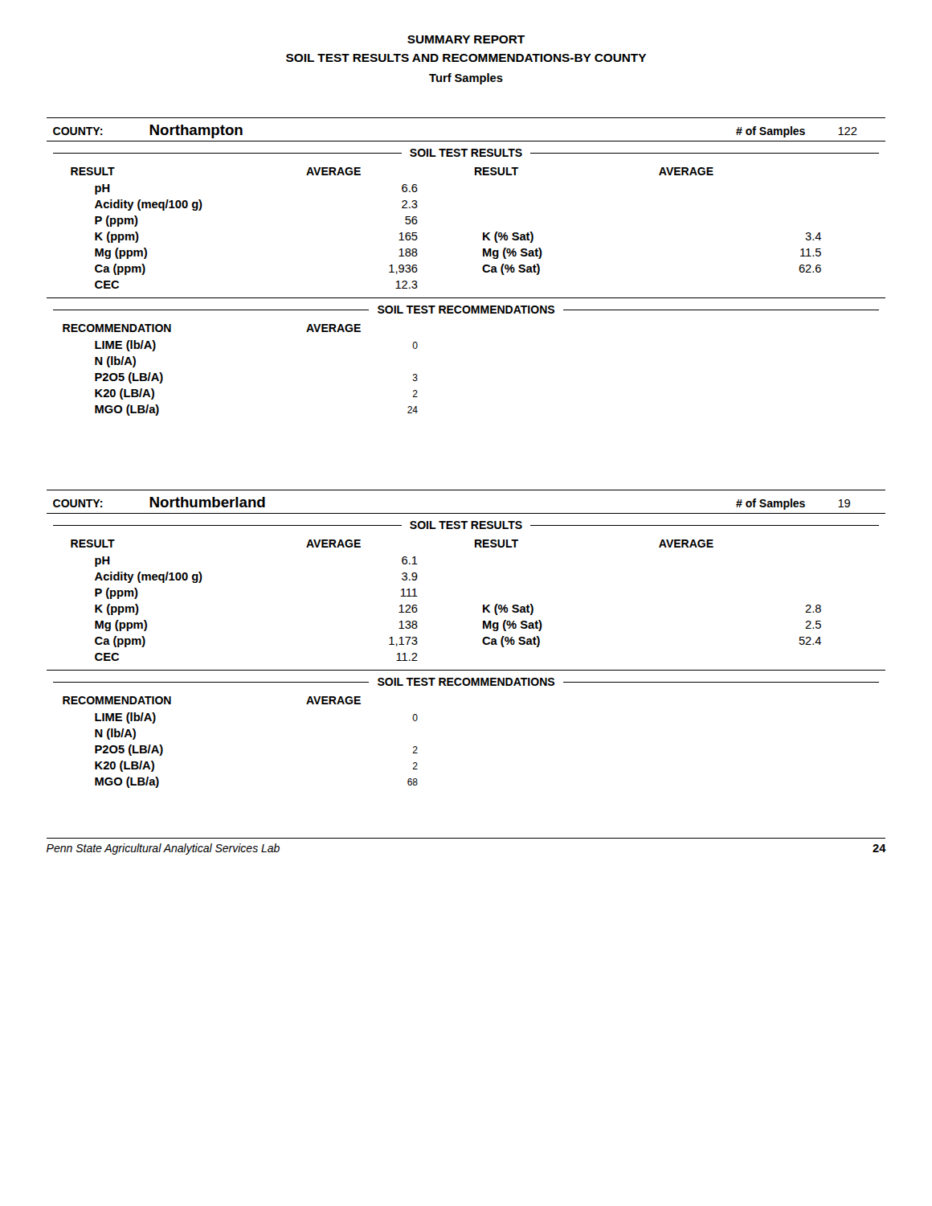SUMMARY REPORT
SOIL TEST RESULTS AND RECOMMENDATIONS-BY COUNTY
Turf Samples
COUNTY:
Northampton
# of Samples
122
SOIL TEST RESULTS
| RESULT | AVERAGE | RESULT | AVERAGE |
| --- | --- | --- | --- |
| pH | 6.6 | | |
| Acidity (meq/100 g) | 2.3 | | |
| P (ppm) | 56 | | |
| K (ppm) | 165 | K (% Sat) | 3.4 |
| Mg (ppm) | 188 | Mg (% Sat) | 11.5 |
| Ca (ppm) | 1,936 | Ca (% Sat) | 62.6 |
| CEC | 12.3 | | |
SOIL TEST RECOMMENDATIONS
| RECOMMENDATION | AVERAGE | | |
| --- | --- | --- | --- |
| LIME (lb/A) | 0 | | |
| N (lb/A) | | | |
| P2O5 (LB/A) | 3 | | |
| K20 (LB/A) | 2 | | |
| MGO (LB/a) | 24 | | |
COUNTY:
Northumberland
# of Samples
19
SOIL TEST RESULTS
| RESULT | AVERAGE | RESULT | AVERAGE |
| --- | --- | --- | --- |
| pH | 6.1 | | |
| Acidity (meq/100 g) | 3.9 | | |
| P (ppm) | 111 | | |
| K (ppm) | 126 | K (% Sat) | 2.8 |
| Mg (ppm) | 138 | Mg (% Sat) | 2.5 |
| Ca (ppm) | 1,173 | Ca (% Sat) | 52.4 |
| CEC | 11.2 | | |
SOIL TEST RECOMMENDATIONS
| RECOMMENDATION | AVERAGE | | |
| --- | --- | --- | --- |
| LIME (lb/A) | 0 | | |
| N (lb/A) | | | |
| P2O5 (LB/A) | 2 | | |
| K20 (LB/A) | 2 | | |
| MGO (LB/a) | 68 | | |
Penn State Agricultural Analytical Services Lab 24